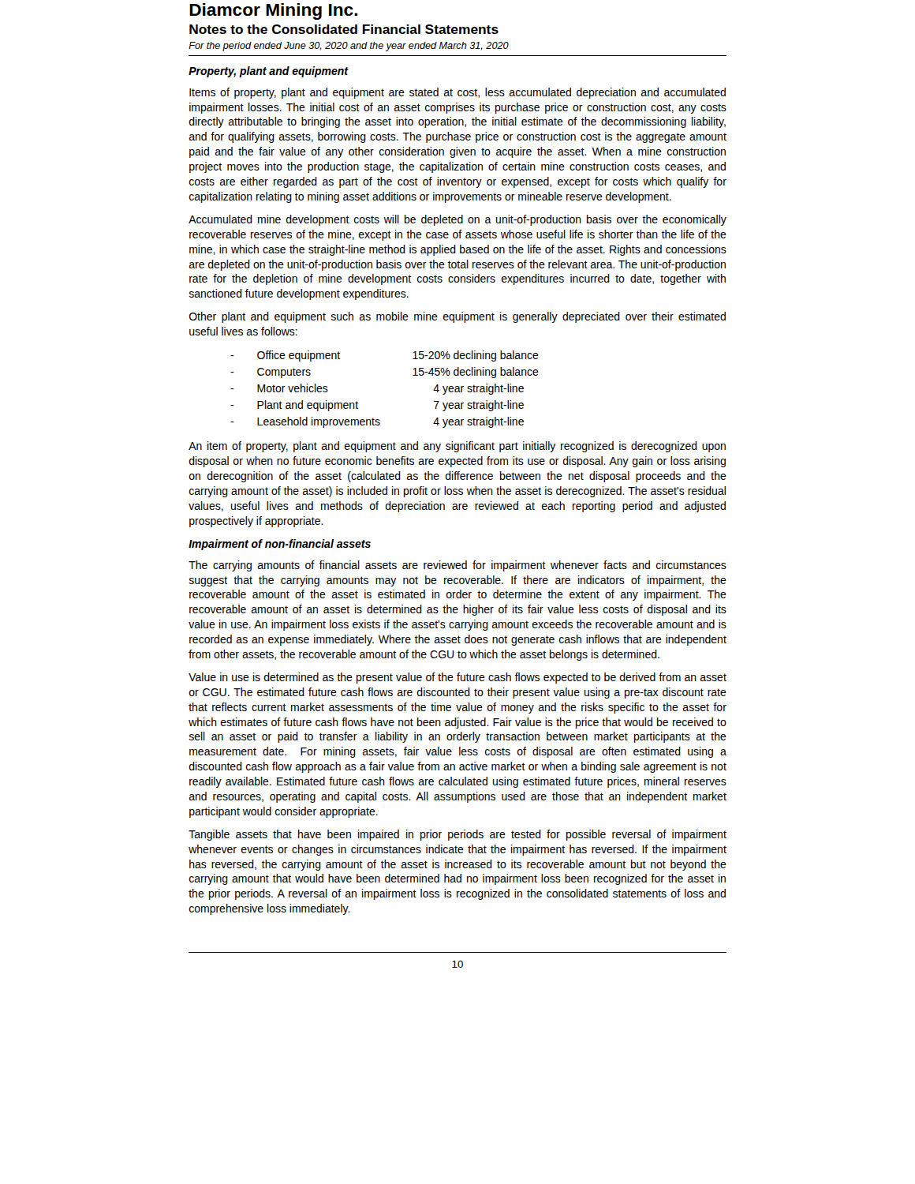Diamcor Mining Inc.
Notes to the Consolidated Financial Statements
For the period ended June 30, 2020 and the year ended March 31, 2020
Property, plant and equipment
Items of property, plant and equipment are stated at cost, less accumulated depreciation and accumulated impairment losses. The initial cost of an asset comprises its purchase price or construction cost, any costs directly attributable to bringing the asset into operation, the initial estimate of the decommissioning liability, and for qualifying assets, borrowing costs. The purchase price or construction cost is the aggregate amount paid and the fair value of any other consideration given to acquire the asset. When a mine construction project moves into the production stage, the capitalization of certain mine construction costs ceases, and costs are either regarded as part of the cost of inventory or expensed, except for costs which qualify for capitalization relating to mining asset additions or improvements or mineable reserve development.
Accumulated mine development costs will be depleted on a unit-of-production basis over the economically recoverable reserves of the mine, except in the case of assets whose useful life is shorter than the life of the mine, in which case the straight-line method is applied based on the life of the asset. Rights and concessions are depleted on the unit-of-production basis over the total reserves of the relevant area. The unit-of-production rate for the depletion of mine development costs considers expenditures incurred to date, together with sanctioned future development expenditures.
Other plant and equipment such as mobile mine equipment is generally depreciated over their estimated useful lives as follows:
| - | Office equipment | 15-20% declining balance |
| - | Computers | 15-45% declining balance |
| - | Motor vehicles | 4 year straight-line |
| - | Plant and equipment | 7 year straight-line |
| - | Leasehold improvements | 4 year straight-line |
An item of property, plant and equipment and any significant part initially recognized is derecognized upon disposal or when no future economic benefits are expected from its use or disposal. Any gain or loss arising on derecognition of the asset (calculated as the difference between the net disposal proceeds and the carrying amount of the asset) is included in profit or loss when the asset is derecognized. The asset's residual values, useful lives and methods of depreciation are reviewed at each reporting period and adjusted prospectively if appropriate.
Impairment of non-financial assets
The carrying amounts of financial assets are reviewed for impairment whenever facts and circumstances suggest that the carrying amounts may not be recoverable. If there are indicators of impairment, the recoverable amount of the asset is estimated in order to determine the extent of any impairment. The recoverable amount of an asset is determined as the higher of its fair value less costs of disposal and its value in use. An impairment loss exists if the asset's carrying amount exceeds the recoverable amount and is recorded as an expense immediately. Where the asset does not generate cash inflows that are independent from other assets, the recoverable amount of the CGU to which the asset belongs is determined.
Value in use is determined as the present value of the future cash flows expected to be derived from an asset or CGU. The estimated future cash flows are discounted to their present value using a pre-tax discount rate that reflects current market assessments of the time value of money and the risks specific to the asset for which estimates of future cash flows have not been adjusted. Fair value is the price that would be received to sell an asset or paid to transfer a liability in an orderly transaction between market participants at the measurement date. For mining assets, fair value less costs of disposal are often estimated using a discounted cash flow approach as a fair value from an active market or when a binding sale agreement is not readily available. Estimated future cash flows are calculated using estimated future prices, mineral reserves and resources, operating and capital costs. All assumptions used are those that an independent market participant would consider appropriate.
Tangible assets that have been impaired in prior periods are tested for possible reversal of impairment whenever events or changes in circumstances indicate that the impairment has reversed. If the impairment has reversed, the carrying amount of the asset is increased to its recoverable amount but not beyond the carrying amount that would have been determined had no impairment loss been recognized for the asset in the prior periods. A reversal of an impairment loss is recognized in the consolidated statements of loss and comprehensive loss immediately.
10